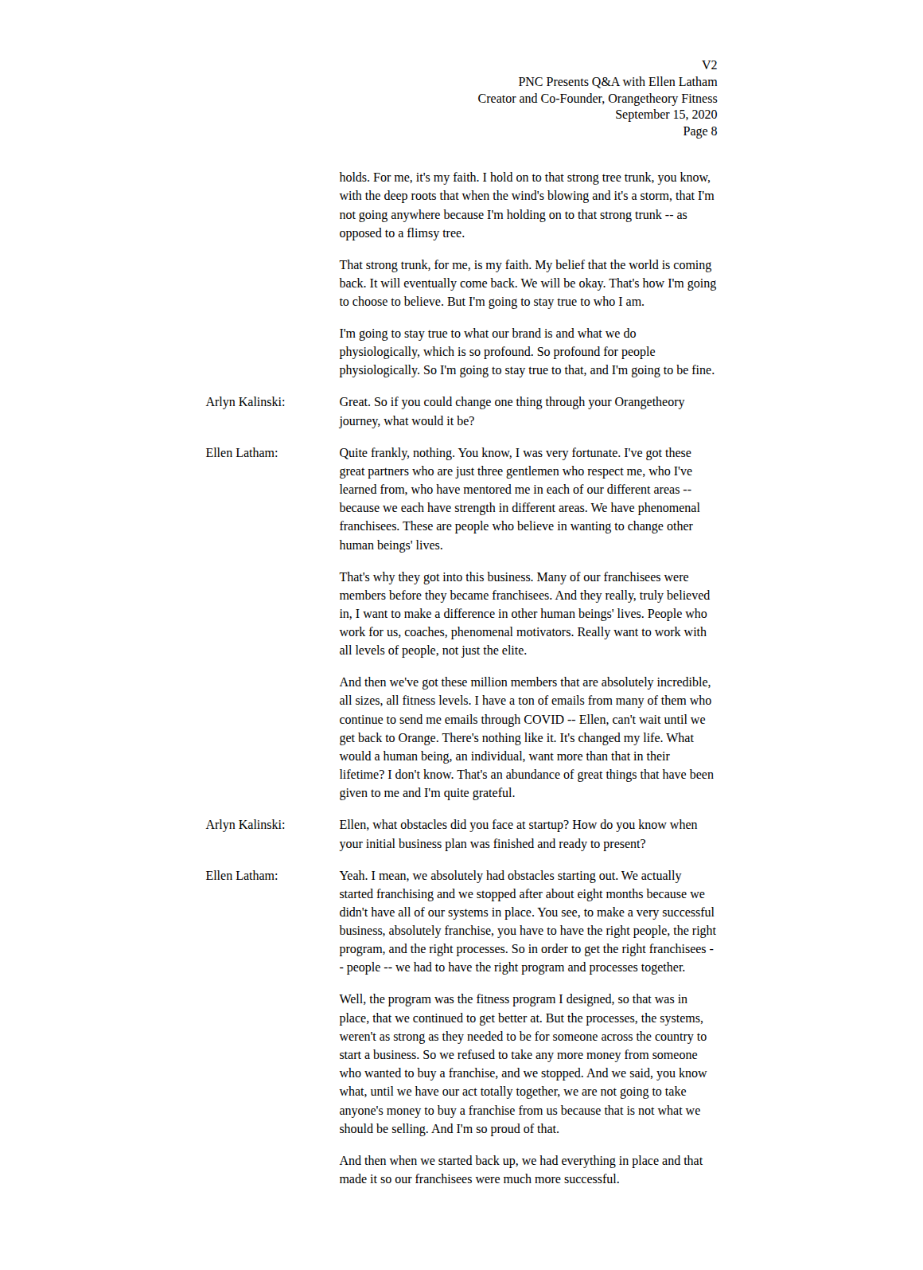V2
PNC Presents Q&A with Ellen Latham
Creator and Co-Founder, Orangetheory Fitness
September 15, 2020
Page 8
| | holds. For me, it's my faith. I hold on to that strong tree trunk, you know, with the deep roots that when the wind's blowing and it's a storm, that I'm not going anywhere because I'm holding on to that strong trunk -- as opposed to a flimsy tree. That strong trunk, for me, is my faith. My belief that the world is coming back. It will eventually come back. We will be okay. That's how I'm going to choose to believe. But I'm going to stay true to who I am. I'm going to stay true to what our brand is and what we do physiologically, which is so profound. So profound for people physiologically. So I'm going to stay true to that, and I'm going to be fine. |
| Arlyn Kalinski: | Great. So if you could change one thing through your Orangetheory journey, what would it be? |
| Ellen Latham: | Quite frankly, nothing. You know, I was very fortunate. I've got these great partners who are just three gentlemen who respect me, who I've learned from, who have mentored me in each of our different areas -- because we each have strength in different areas. We have phenomenal franchisees. These are people who believe in wanting to change other human beings' lives. That's why they got into this business. Many of our franchisees were members before they became franchisees. And they really, truly believed in, I want to make a difference in other human beings' lives. People who work for us, coaches, phenomenal motivators. Really want to work with all levels of people, not just the elite. And then we've got these million members that are absolutely incredible, all sizes, all fitness levels. I have a ton of emails from many of them who continue to send me emails through COVID -- Ellen, can't wait until we get back to Orange. There's nothing like it. It's changed my life. What would a human being, an individual, want more than that in their lifetime? I don't know. That's an abundance of great things that have been given to me and I'm quite grateful. |
| Arlyn Kalinski: | Ellen, what obstacles did you face at startup? How do you know when your initial business plan was finished and ready to present? |
| Ellen Latham: | Yeah. I mean, we absolutely had obstacles starting out. We actually started franchising and we stopped after about eight months because we didn't have all of our systems in place. You see, to make a very successful business, absolutely franchise, you have to have the right people, the right program, and the right processes. So in order to get the right franchisees -- people -- we had to have the right program and processes together. Well, the program was the fitness program I designed, so that was in place, that we continued to get better at. But the processes, the systems, weren't as strong as they needed to be for someone across the country to start a business. So we refused to take any more money from someone who wanted to buy a franchise, and we stopped. And we said, you know what, until we have our act totally together, we are not going to take anyone's money to buy a franchise from us because that is not what we should be selling. And I'm so proud of that. And then when we started back up, we had everything in place and that made it so our franchisees were much more successful. |